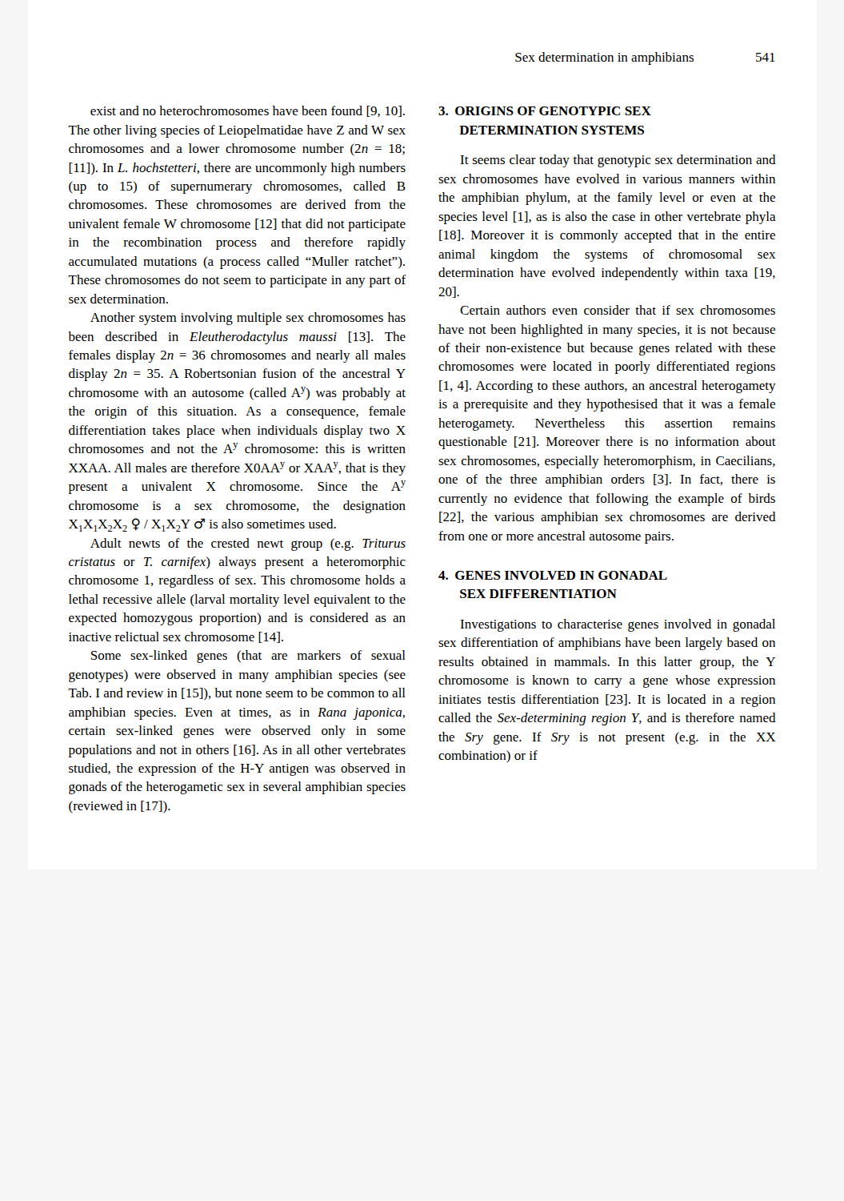Sex determination in amphibians 541
exist and no heterochromosomes have been found [9, 10]. The other living species of Leiopelmatidae have Z and W sex chromosomes and a lower chromosome number (2n = 18; [11]). In L. hochstetteri, there are uncommonly high numbers (up to 15) of supernumerary chromosomes, called B chromosomes. These chromosomes are derived from the univalent female W chromosome [12] that did not participate in the recombination process and therefore rapidly accumulated mutations (a process called “Muller ratchet”). These chromosomes do not seem to participate in any part of sex determination.
Another system involving multiple sex chromosomes has been described in Eleutherodactylus maussi [13]. The females display 2n = 36 chromosomes and nearly all males display 2n = 35. A Robertsonian fusion of the ancestral Y chromosome with an autosome (called Ay) was probably at the origin of this situation. As a consequence, female differentiation takes place when individuals display two X chromosomes and not the Ay chromosome: this is written XXAA. All males are therefore X0AAy or XAAy, that is they present a univalent X chromosome. Since the Ay chromosome is a sex chromosome, the designation X1X1X2X2 ♀ / X1X2Y ♂ is also sometimes used.
Adult newts of the crested newt group (e.g. Triturus cristatus or T. carnifex) always present a heteromorphic chromosome 1, regardless of sex. This chromosome holds a lethal recessive allele (larval mortality level equivalent to the expected homozygous proportion) and is considered as an inactive relictual sex chromosome [14].
Some sex-linked genes (that are markers of sexual genotypes) were observed in many amphibian species (see Tab. I and review in [15]), but none seem to be common to all amphibian species. Even at times, as in Rana japonica, certain sex-linked genes were observed only in some populations and not in others [16]. As in all other vertebrates studied, the expression of the H-Y antigen was observed in gonads of the heterogametic sex in several amphibian species (reviewed in [17]).
3. ORIGINS OF GENOTYPIC SEXDETERMINATION SYSTEMS
It seems clear today that genotypic sex determination and sex chromosomes have evolved in various manners within the amphibian phylum, at the family level or even at the species level [1], as is also the case in other vertebrate phyla [18]. Moreover it is commonly accepted that in the entire animal kingdom the systems of chromosomal sex determination have evolved independently within taxa [19, 20].
Certain authors even consider that if sex chromosomes have not been highlighted in many species, it is not because of their non-existence but because genes related with these chromosomes were located in poorly differentiated regions [1, 4]. According to these authors, an ancestral heterogamety is a prerequisite and they hypothesised that it was a female heterogamety. Nevertheless this assertion remains questionable [21]. Moreover there is no information about sex chromosomes, especially heteromorphism, in Caecilians, one of the three amphibian orders [3]. In fact, there is currently no evidence that following the example of birds [22], the various amphibian sex chromosomes are derived from one or more ancestral autosome pairs.
4. GENES INVOLVED IN GONADALSEX DIFFERENTIATION
Investigations to characterise genes involved in gonadal sex differentiation of amphibians have been largely based on results obtained in mammals. In this latter group, the Y chromosome is known to carry a gene whose expression initiates testis differentiation [23]. It is located in a region called the Sex-determining region Y, and is therefore named the Sry gene. If Sry is not present (e.g. in the XX combination) or if